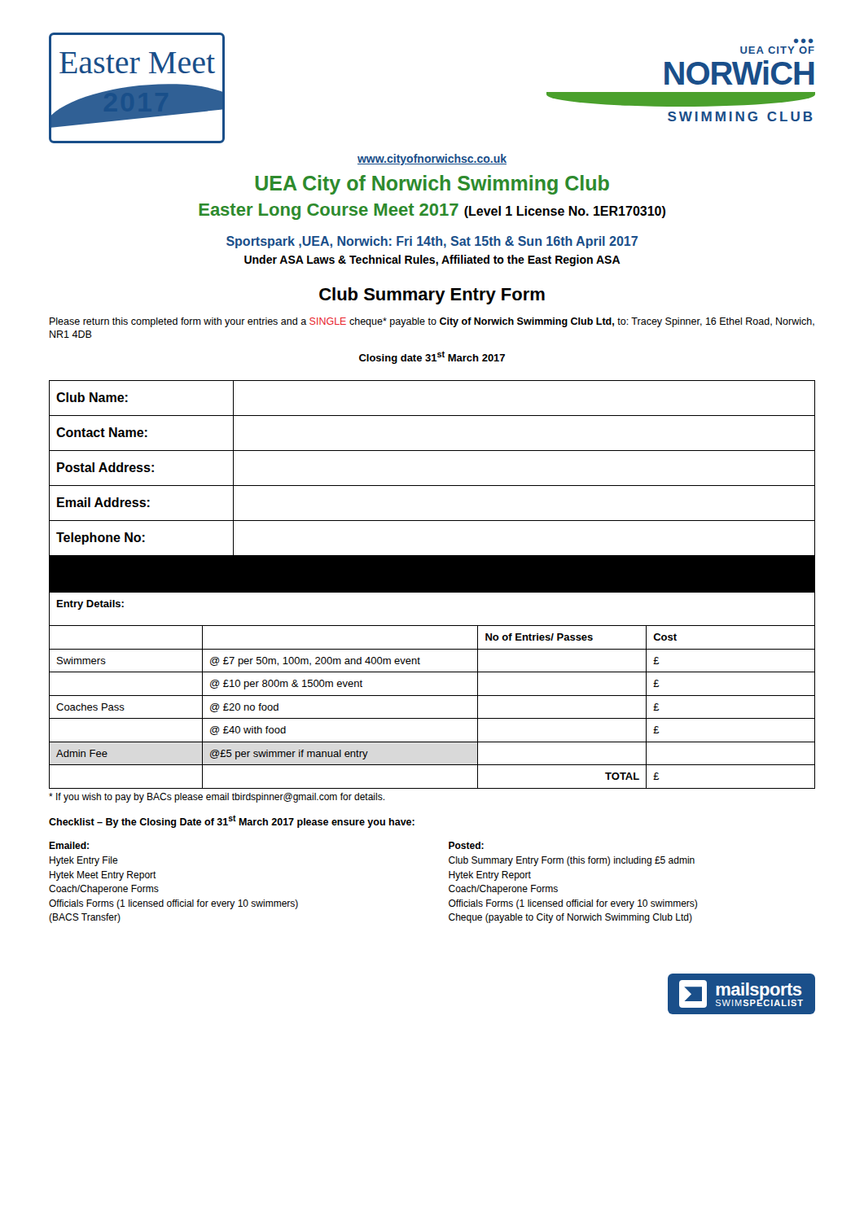Easter Meet
2017
•••
UEA CITY OF
NORWiCH
SWIMMING CLUB
www.cityofnorwichsc.co.uk
UEA City of Norwich Swimming Club
Easter Long Course Meet 2017 (Level 1 License No. 1ER170310)
Sportspark ,UEA, Norwich: Fri 14th, Sat 15th & Sun 16th April 2017
Under ASA Laws & Technical Rules, Affiliated to the East Region ASA
Club Summary Entry Form
Please return this completed form with your entries and a SINGLE cheque* payable to City of Norwich Swimming Club Ltd, to: Tracey Spinner, 16 Ethel Road, Norwich, NR1 4DB
Closing date 31st March 2017
| Club Name: | |
| Contact Name: | |
| Postal Address: | |
| Email Address: | |
| Telephone No: | |
| Entry Details: |
| | | No of Entries/ Passes | Cost |
| Swimmers | @ £7 per 50m, 100m, 200m and 400m event | | £ |
| | @ £10 per 800m & 1500m event | | £ |
| Coaches Pass | @ £20 no food | | £ |
| | @ £40 with food | | £ |
| Admin Fee | @£5 per swimmer if manual entry | | |
| | | TOTAL | £ |
* If you wish to pay by BACs please email tbirdspinner@gmail.com for details.
Checklist – By the Closing Date of 31st March 2017 please ensure you have:
Emailed:
Hytek Entry File
Hytek Meet Entry Report
Coach/Chaperone Forms
Officials Forms (1 licensed official for every 10 swimmers)
(BACS Transfer)
Posted:
Club Summary Entry Form (this form) including £5 admin
Hytek Entry Report
Coach/Chaperone Forms
Officials Forms (1 licensed official for every 10 swimmers)
Cheque (payable to City of Norwich Swimming Club Ltd)
mailsports
SWIMSPECIALIST